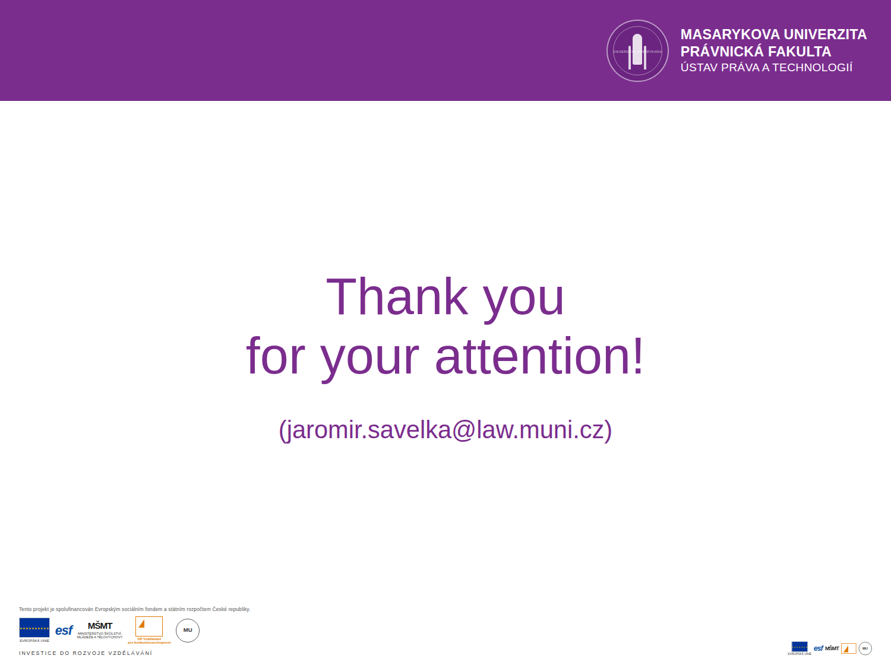UNIVERSITAS MASARYKIANA BRUNENSIS · FACULTAS IURIDICA
MASARYKOVA UNIVERZITA
PRÁVNICKÁ FAKULTA
ÚSTAV PRÁVA A TECHNOLOGIÍ
Thank you
for your attention!
(jaromir.savelka@law.muni.cz)
Tento projekt je spolufinancován Evropským sociálním fondem a státním rozpočtem České republiky.
EVROPSKÁ UNIE
esf
MŠMT
MINISTERSTVO ŠKOLSTVÍ,
MLÁDEŽE A TĚLOVÝCHOVY
OP Vzdělávání
pro konkurenceschopnost
INVESTICE DO ROZVOJE VZDĚLÁVÁNÍ
EVROPSKÁ UNIE
esf
MŠMT